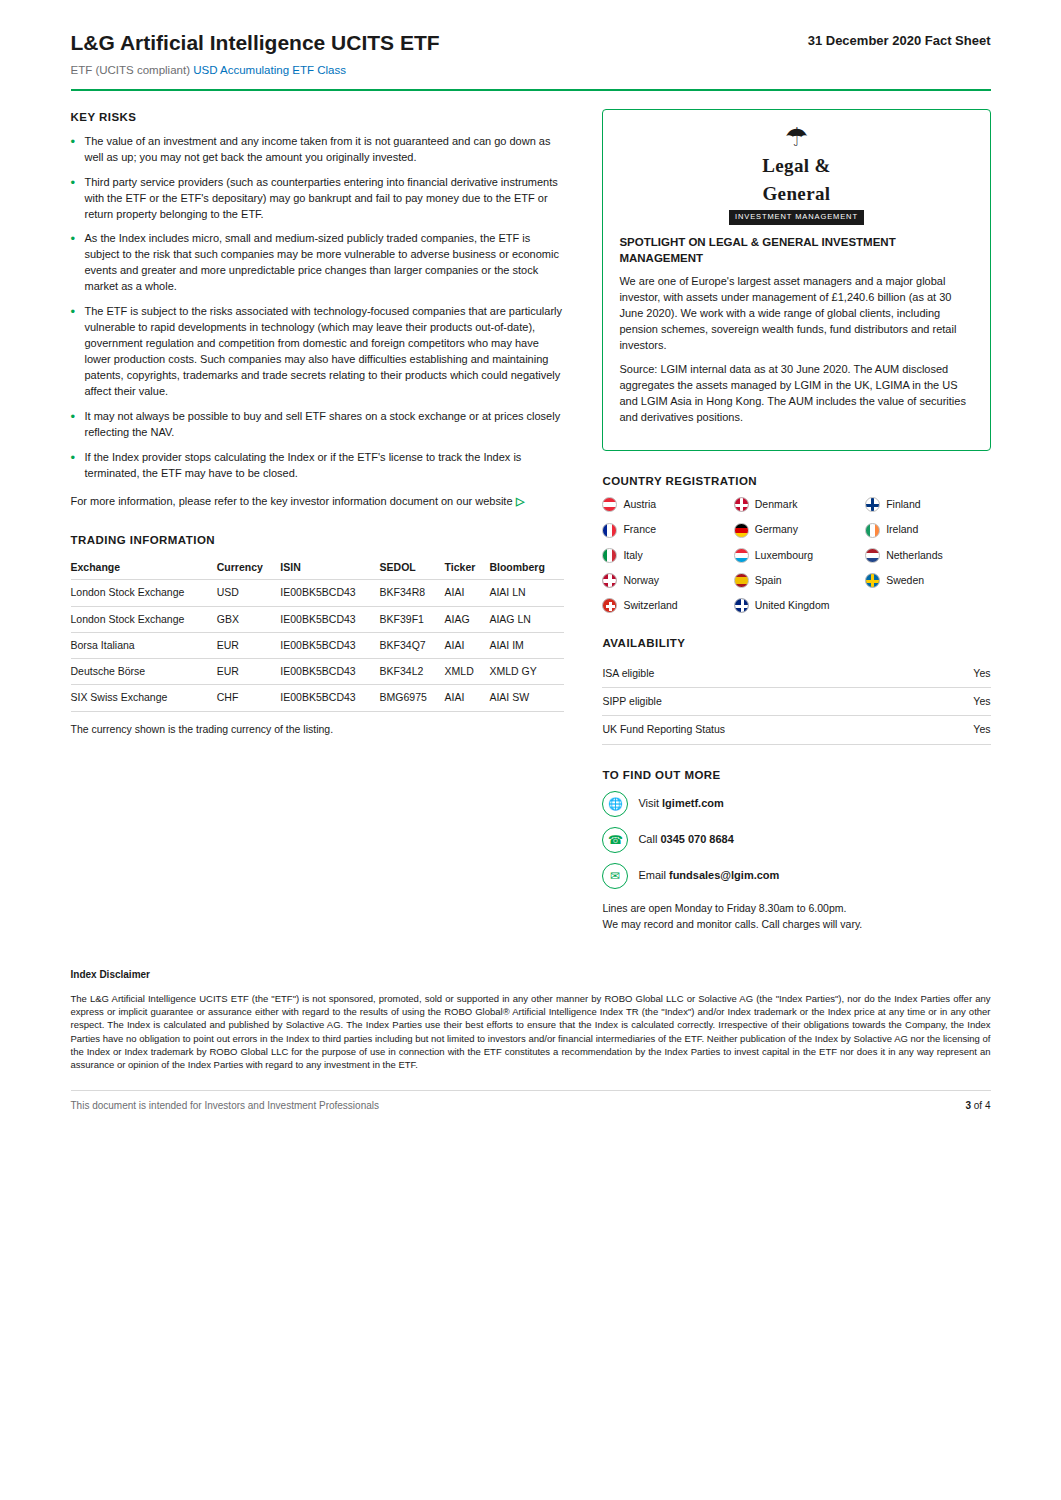L&G Artificial Intelligence UCITS ETF
ETF (UCITS compliant) USD Accumulating ETF Class
31 December 2020 Fact Sheet
Key Risks
The value of an investment and any income taken from it is not guaranteed and can go down as well as up; you may not get back the amount you originally invested.
Third party service providers (such as counterparties entering into financial derivative instruments with the ETF or the ETF's depositary) may go bankrupt and fail to pay money due to the ETF or return property belonging to the ETF.
As the Index includes micro, small and medium-sized publicly traded companies, the ETF is subject to the risk that such companies may be more vulnerable to adverse business or economic events and greater and more unpredictable price changes than larger companies or the stock market as a whole.
The ETF is subject to the risks associated with technology-focused companies that are particularly vulnerable to rapid developments in technology (which may leave their products out-of-date), government regulation and competition from domestic and foreign competitors who may have lower production costs. Such companies may also have difficulties establishing and maintaining patents, copyrights, trademarks and trade secrets relating to their products which could negatively affect their value.
It may not always be possible to buy and sell ETF shares on a stock exchange or at prices closely reflecting the NAV.
If the Index provider stops calculating the Index or if the ETF's license to track the Index is terminated, the ETF may have to be closed.
For more information, please refer to the key investor information document on our website ▷
Trading Information
| Exchange | Currency | ISIN | SEDOL | Ticker | Bloomberg |
| --- | --- | --- | --- | --- | --- |
| London Stock Exchange | USD | IE00BK5BCD43 | BKF34R8 | AIAI | AIAI LN |
| London Stock Exchange | GBX | IE00BK5BCD43 | BKF39F1 | AIAG | AIAG LN |
| Borsa Italiana | EUR | IE00BK5BCD43 | BKF34Q7 | AIAI | AIAI IM |
| Deutsche Börse | EUR | IE00BK5BCD43 | BKF34L2 | XMLD | XMLD GY |
| SIX Swiss Exchange | CHF | IE00BK5BCD43 | BMG6975 | AIAI | AIAI SW |
The currency shown is the trading currency of the listing.
☂
Legal &
General
INVESTMENT MANAGEMENT
Spotlight on Legal & General Investment Management
We are one of Europe's largest asset managers and a major global investor, with assets under management of £1,240.6 billion (as at 30 June 2020). We work with a wide range of global clients, including pension schemes, sovereign wealth funds, fund distributors and retail investors.
Source: LGIM internal data as at 30 June 2020. The AUM disclosed aggregates the assets managed by LGIM in the UK, LGIMA in the US and LGIM Asia in Hong Kong. The AUM includes the value of securities and derivatives positions.
Country Registration
Austria
Denmark
Finland
France
Germany
Ireland
Italy
Luxembourg
Netherlands
Norway
Spain
Sweden
Switzerland
United Kingdom
Availability
| ISA eligible | Yes |
| SIPP eligible | Yes |
| UK Fund Reporting Status | Yes |
To Find Out More
🌐 Visit lgimetf.com
☎ Call 0345 070 8684
✉ Email fundsales@lgim.com
Lines are open Monday to Friday 8.30am to 6.00pm.
We may record and monitor calls. Call charges will vary.
Index Disclaimer
The L&G Artificial Intelligence UCITS ETF (the "ETF") is not sponsored, promoted, sold or supported in any other manner by ROBO Global LLC or Solactive AG (the "Index Parties"), nor do the Index Parties offer any express or implicit guarantee or assurance either with regard to the results of using the ROBO Global® Artificial Intelligence Index TR (the "Index") and/or Index trademark or the Index price at any time or in any other respect. The Index is calculated and published by Solactive AG. The Index Parties use their best efforts to ensure that the Index is calculated correctly. Irrespective of their obligations towards the Company, the Index Parties have no obligation to point out errors in the Index to third parties including but not limited to investors and/or financial intermediaries of the ETF. Neither publication of the Index by Solactive AG nor the licensing of the Index or Index trademark by ROBO Global LLC for the purpose of use in connection with the ETF constitutes a recommendation by the Index Parties to invest capital in the ETF nor does it in any way represent an assurance or opinion of the Index Parties with regard to any investment in the ETF.
This document is intended for Investors and Investment Professionals
3 of 4